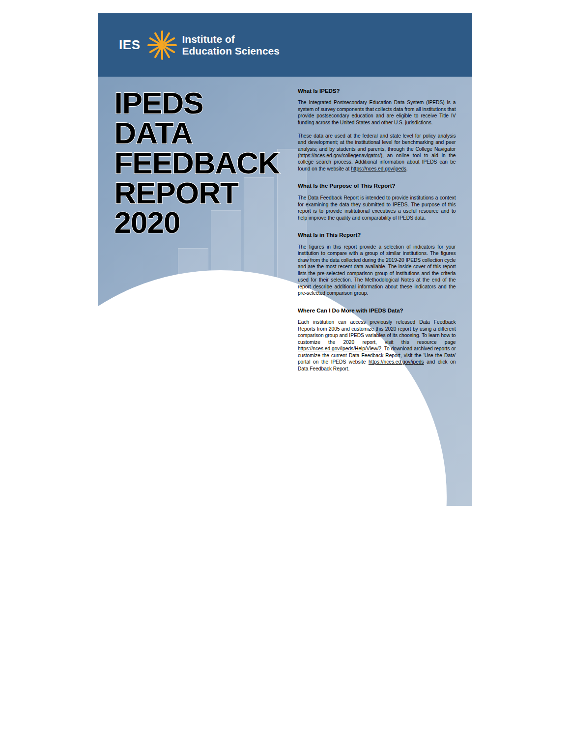IES
Institute ofEducation Sciences
IPEDS DATA FEEDBACK REPORT 2020
What Is IPEDS?
The Integrated Postsecondary Education Data System (IPEDS) is a system of survey components that collects data from all institutions that provide postsecondary education and are eligible to receive Title IV funding across the United States and other U.S. jurisdictions.
These data are used at the federal and state level for policy analysis and development; at the institutional level for benchmarking and peer analysis; and by students and parents, through the College Navigator (https://nces.ed.gov/collegenavigator/), an online tool to aid in the college search process. Additional information about IPEDS can be found on the website at https://nces.ed.gov/ipeds.
What Is the Purpose of This Report?
The Data Feedback Report is intended to provide institutions a context for examining the data they submitted to IPEDS. The purpose of this report is to provide institutional executives a useful resource and to help improve the quality and comparability of IPEDS data.
What Is in This Report?
The figures in this report provide a selection of indicators for your institution to compare with a group of similar institutions. The figures draw from the data collected during the 2019-20 IPEDS collection cycle and are the most recent data available. The inside cover of this report lists the pre-selected comparison group of institutions and the criteria used for their selection. The Methodological Notes at the end of the report describe additional information about these indicators and the pre-selected comparison group.
Where Can I Do More with IPEDS Data?
Each institution can access previously released Data Feedback Reports from 2005 and customize this 2020 report by using a different comparison group and IPEDS variables of its choosing. To learn how to customize the 2020 report, visit this resource page https://nces.ed.gov/Ipeds/Help/View/2. To download archived reports or customize the current Data Feedback Report, visit the 'Use the Data' portal on the IPEDS website https://nces.ed.gov/ipeds and click on Data Feedback Report.
Central Georgia Technical College
Warner Robins, GA